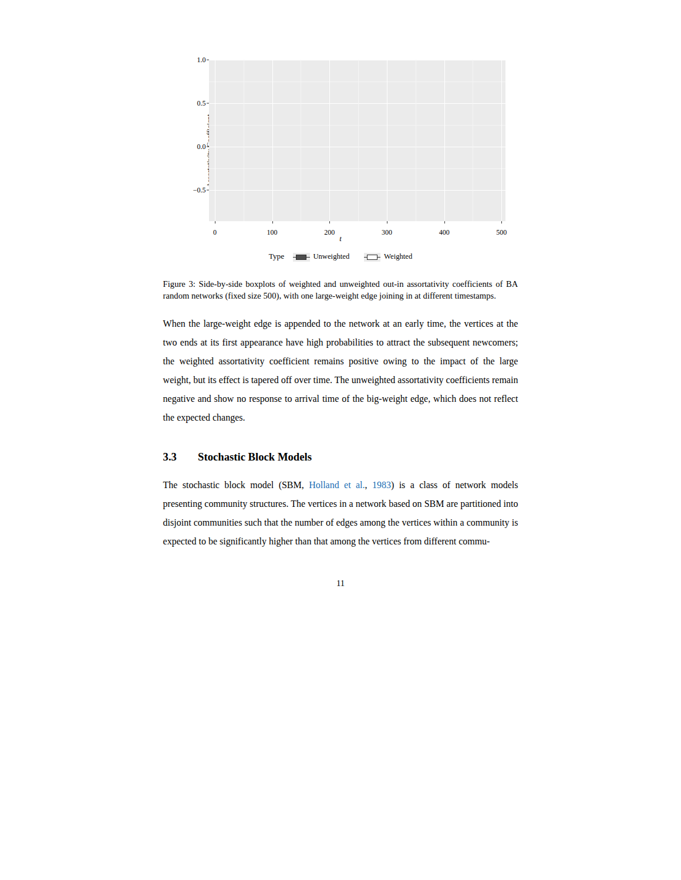Assortativity Coefficient
1.0
0.5
0.0
−0.5
0
100
200
300
400
500
t
Type Unweighted Weighted
Figure 3: Side-by-side boxplots of weighted and unweighted out-in assortativity coefficients of BA random networks (fixed size 500), with one large-weight edge joining in at different timestamps.
When the large-weight edge is appended to the network at an early time, the vertices at the two ends at its first appearance have high probabilities to attract the subsequent newcomers; the weighted assortativity coefficient remains positive owing to the impact of the large weight, but its effect is tapered off over time. The unweighted assortativity coefficients remain negative and show no response to arrival time of the big-weight edge, which does not reflect the expected changes.
3.3 Stochastic Block Models
The stochastic block model (SBM, Holland et al., 1983) is a class of network models presenting community structures. The vertices in a network based on SBM are partitioned into disjoint communities such that the number of edges among the vertices within a community is expected to be significantly higher than that among the vertices from different commu-
11